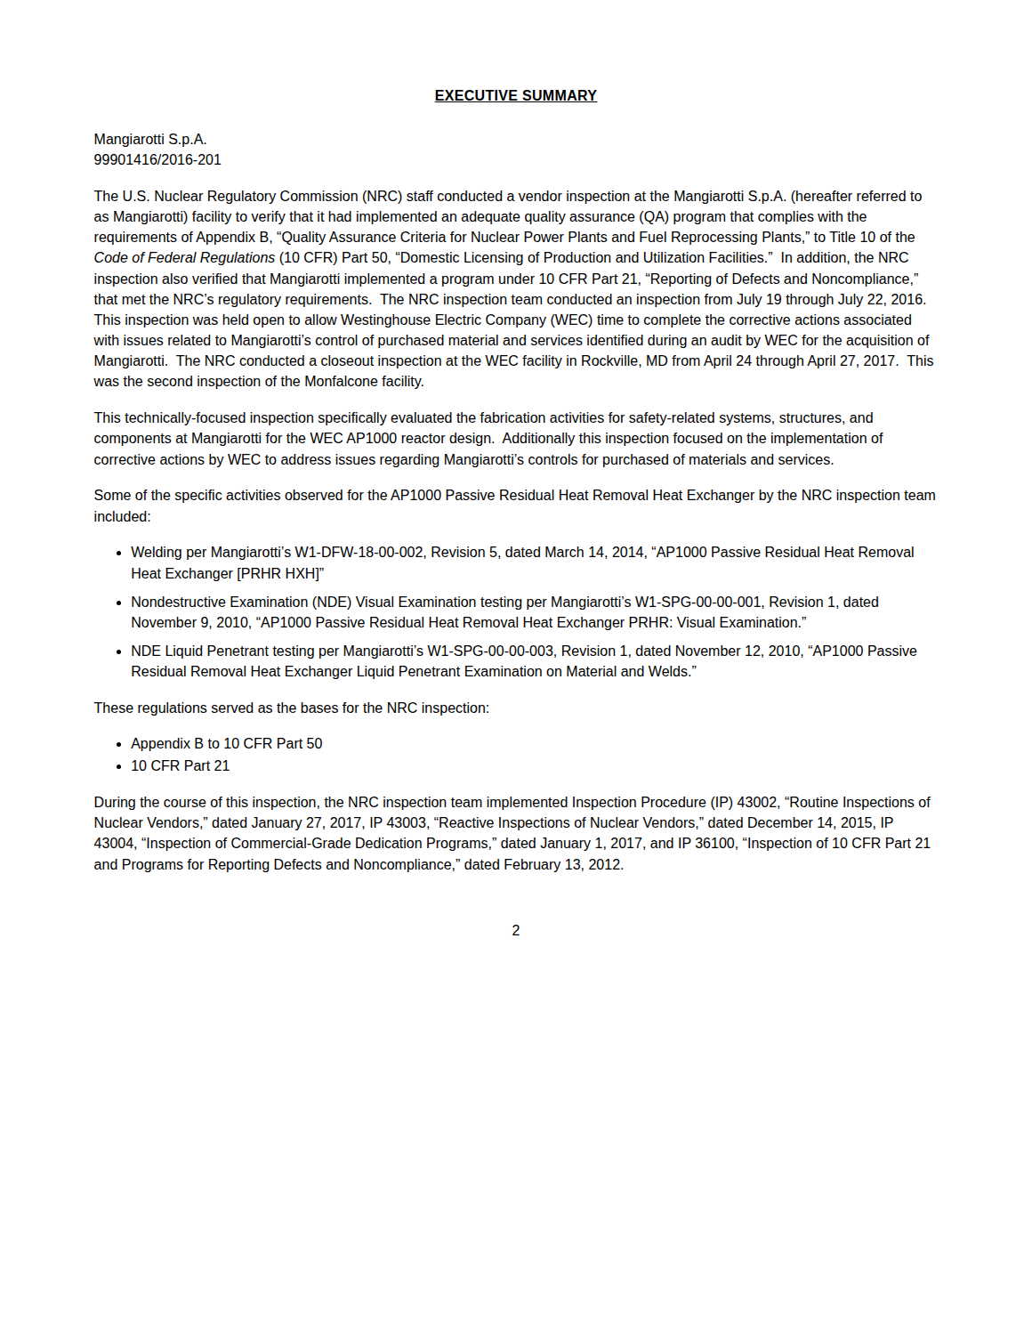EXECUTIVE SUMMARY
Mangiarotti S.p.A.
99901416/2016-201
The U.S. Nuclear Regulatory Commission (NRC) staff conducted a vendor inspection at the Mangiarotti S.p.A. (hereafter referred to as Mangiarotti) facility to verify that it had implemented an adequate quality assurance (QA) program that complies with the requirements of Appendix B, “Quality Assurance Criteria for Nuclear Power Plants and Fuel Reprocessing Plants,” to Title 10 of the Code of Federal Regulations (10 CFR) Part 50, “Domestic Licensing of Production and Utilization Facilities.” In addition, the NRC inspection also verified that Mangiarotti implemented a program under 10 CFR Part 21, “Reporting of Defects and Noncompliance,” that met the NRC’s regulatory requirements. The NRC inspection team conducted an inspection from July 19 through July 22, 2016. This inspection was held open to allow Westinghouse Electric Company (WEC) time to complete the corrective actions associated with issues related to Mangiarotti’s control of purchased material and services identified during an audit by WEC for the acquisition of Mangiarotti. The NRC conducted a closeout inspection at the WEC facility in Rockville, MD from April 24 through April 27, 2017. This was the second inspection of the Monfalcone facility.
This technically-focused inspection specifically evaluated the fabrication activities for safety-related systems, structures, and components at Mangiarotti for the WEC AP1000 reactor design. Additionally this inspection focused on the implementation of corrective actions by WEC to address issues regarding Mangiarotti’s controls for purchased of materials and services.
Some of the specific activities observed for the AP1000 Passive Residual Heat Removal Heat Exchanger by the NRC inspection team included:
Welding per Mangiarotti’s W1-DFW-18-00-002, Revision 5, dated March 14, 2014, “AP1000 Passive Residual Heat Removal Heat Exchanger [PRHR HXH]”
Nondestructive Examination (NDE) Visual Examination testing per Mangiarotti’s W1-SPG-00-00-001, Revision 1, dated November 9, 2010, “AP1000 Passive Residual Heat Removal Heat Exchanger PRHR: Visual Examination.”
NDE Liquid Penetrant testing per Mangiarotti’s W1-SPG-00-00-003, Revision 1, dated November 12, 2010, “AP1000 Passive Residual Removal Heat Exchanger Liquid Penetrant Examination on Material and Welds.”
These regulations served as the bases for the NRC inspection:
Appendix B to 10 CFR Part 50
10 CFR Part 21
During the course of this inspection, the NRC inspection team implemented Inspection Procedure (IP) 43002, “Routine Inspections of Nuclear Vendors,” dated January 27, 2017, IP 43003, “Reactive Inspections of Nuclear Vendors,” dated December 14, 2015, IP 43004, “Inspection of Commercial-Grade Dedication Programs,” dated January 1, 2017, and IP 36100, “Inspection of 10 CFR Part 21 and Programs for Reporting Defects and Noncompliance,” dated February 13, 2012.
2